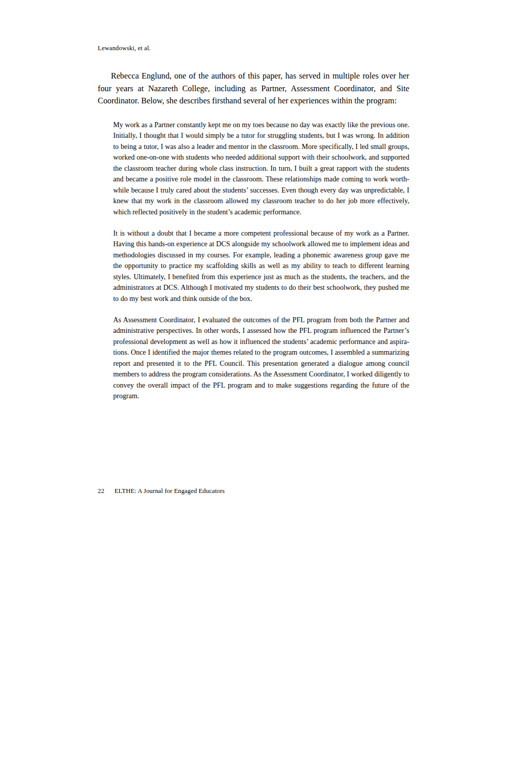Lewandowski, et al.
Rebecca Englund, one of the authors of this paper, has served in multiple roles over her four years at Nazareth College, including as Partner, Assessment Coordinator, and Site Coordinator. Below, she describes firsthand several of her experiences within the program:
My work as a Partner constantly kept me on my toes because no day was exactly like the previous one. Initially, I thought that I would simply be a tutor for struggling students, but I was wrong. In addition to being a tutor, I was also a leader and mentor in the classroom. More specifically, I led small groups, worked one-on-one with students who needed additional support with their schoolwork, and supported the classroom teacher during whole class instruction. In turn, I built a great rapport with the students and became a positive role model in the classroom. These relationships made coming to work worthwhile because I truly cared about the students’ successes. Even though every day was unpredictable, I knew that my work in the classroom allowed my classroom teacher to do her job more effectively, which reflected positively in the student’s academic performance.
It is without a doubt that I became a more competent professional because of my work as a Partner. Having this hands-on experience at DCS alongside my schoolwork allowed me to implement ideas and methodologies discussed in my courses. For example, leading a phonemic awareness group gave me the opportunity to practice my scaffolding skills as well as my ability to teach to different learning styles. Ultimately, I benefited from this experience just as much as the students, the teachers, and the administrators at DCS. Although I motivated my students to do their best schoolwork, they pushed me to do my best work and think outside of the box.
As Assessment Coordinator, I evaluated the outcomes of the PFL program from both the Partner and administrative perspectives. In other words, I assessed how the PFL program influenced the Partner’s professional development as well as how it influenced the students’ academic performance and aspirations. Once I identified the major themes related to the program outcomes, I assembled a summarizing report and presented it to the PFL Council. This presentation generated a dialogue among council members to address the program considerations. As the Assessment Coordinator, I worked diligently to convey the overall impact of the PFL program and to make suggestions regarding the future of the program.
22 ELTHE: A Journal for Engaged Educators